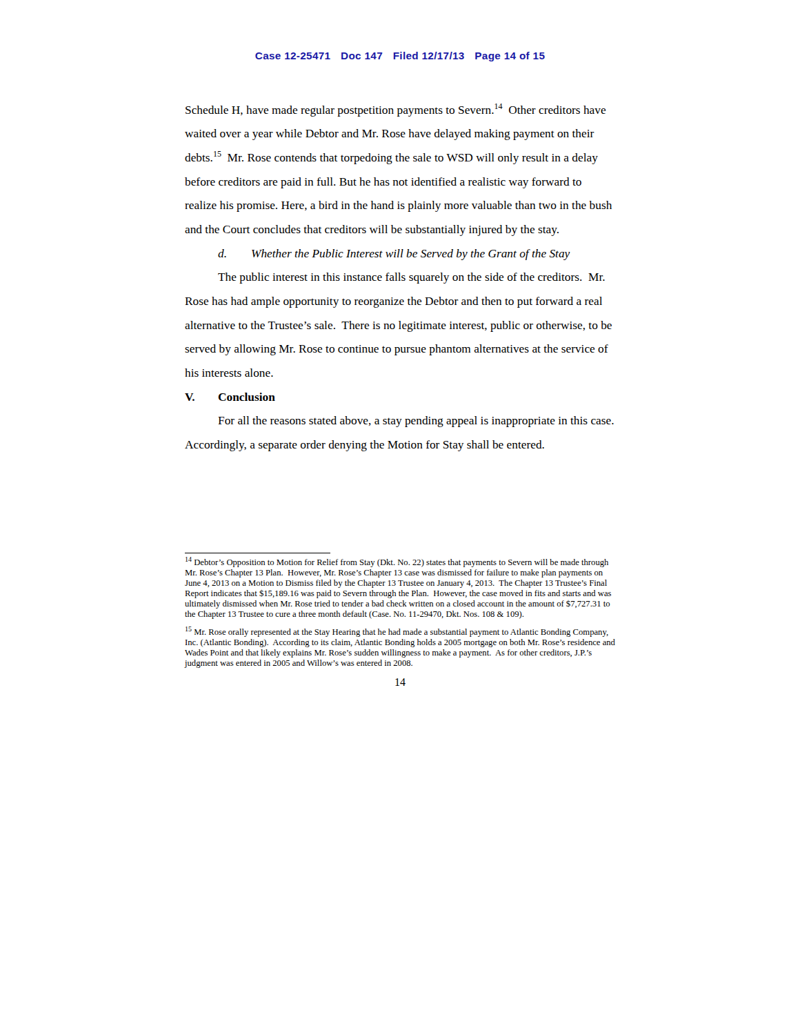Case 12-25471 Doc 147 Filed 12/17/13 Page 14 of 15
Schedule H, have made regular postpetition payments to Severn.14 Other creditors have waited over a year while Debtor and Mr. Rose have delayed making payment on their debts.15 Mr. Rose contends that torpedoing the sale to WSD will only result in a delay before creditors are paid in full. But he has not identified a realistic way forward to realize his promise. Here, a bird in the hand is plainly more valuable than two in the bush and the Court concludes that creditors will be substantially injured by the stay.
d. Whether the Public Interest will be Served by the Grant of the Stay
The public interest in this instance falls squarely on the side of the creditors. Mr. Rose has had ample opportunity to reorganize the Debtor and then to put forward a real alternative to the Trustee’s sale. There is no legitimate interest, public or otherwise, to be served by allowing Mr. Rose to continue to pursue phantom alternatives at the service of his interests alone.
V. Conclusion
For all the reasons stated above, a stay pending appeal is inappropriate in this case. Accordingly, a separate order denying the Motion for Stay shall be entered.
14 Debtor’s Opposition to Motion for Relief from Stay (Dkt. No. 22) states that payments to Severn will be made through Mr. Rose’s Chapter 13 Plan. However, Mr. Rose’s Chapter 13 case was dismissed for failure to make plan payments on June 4, 2013 on a Motion to Dismiss filed by the Chapter 13 Trustee on January 4, 2013. The Chapter 13 Trustee’s Final Report indicates that $15,189.16 was paid to Severn through the Plan. However, the case moved in fits and starts and was ultimately dismissed when Mr. Rose tried to tender a bad check written on a closed account in the amount of $7,727.31 to the Chapter 13 Trustee to cure a three month default (Case. No. 11-29470, Dkt. Nos. 108 & 109).
15 Mr. Rose orally represented at the Stay Hearing that he had made a substantial payment to Atlantic Bonding Company, Inc. (Atlantic Bonding). According to its claim, Atlantic Bonding holds a 2005 mortgage on both Mr. Rose’s residence and Wades Point and that likely explains Mr. Rose’s sudden willingness to make a payment. As for other creditors, J.P.’s judgment was entered in 2005 and Willow’s was entered in 2008.
14